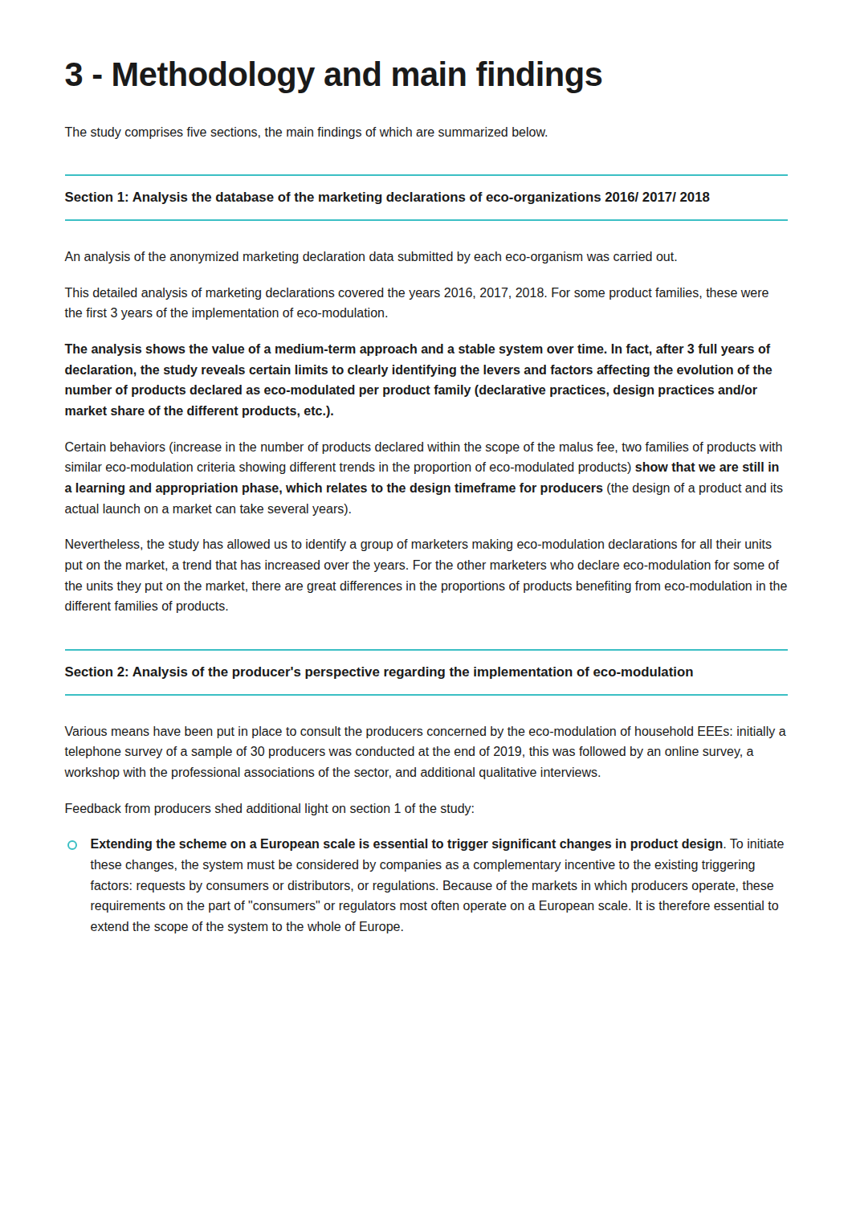3 - Methodology and main findings
The study comprises five sections, the main findings of which are summarized below.
Section 1: Analysis the database of the marketing declarations of eco-organizations 2016/ 2017/ 2018
An analysis of the anonymized marketing declaration data submitted by each eco-organism was carried out.
This detailed analysis of marketing declarations covered the years 2016, 2017, 2018. For some product families, these were the first 3 years of the implementation of eco-modulation.
The analysis shows the value of a medium-term approach and a stable system over time. In fact, after 3 full years of declaration, the study reveals certain limits to clearly identifying the levers and factors affecting the evolution of the number of products declared as eco-modulated per product family (declarative practices, design practices and/or market share of the different products, etc.).
Certain behaviors (increase in the number of products declared within the scope of the malus fee, two families of products with similar eco-modulation criteria showing different trends in the proportion of eco-modulated products) show that we are still in a learning and appropriation phase, which relates to the design timeframe for producers (the design of a product and its actual launch on a market can take several years).
Nevertheless, the study has allowed us to identify a group of marketers making eco-modulation declarations for all their units put on the market, a trend that has increased over the years. For the other marketers who declare eco-modulation for some of the units they put on the market, there are great differences in the proportions of products benefiting from eco-modulation in the different families of products.
Section 2: Analysis of the producer's perspective regarding the implementation of eco-modulation
Various means have been put in place to consult the producers concerned by the eco-modulation of household EEEs: initially a telephone survey of a sample of 30 producers was conducted at the end of 2019, this was followed by an online survey, a workshop with the professional associations of the sector, and additional qualitative interviews.
Feedback from producers shed additional light on section 1 of the study:
Extending the scheme on a European scale is essential to trigger significant changes in product design. To initiate these changes, the system must be considered by companies as a complementary incentive to the existing triggering factors: requests by consumers or distributors, or regulations. Because of the markets in which producers operate, these requirements on the part of "consumers" or regulators most often operate on a European scale. It is therefore essential to extend the scope of the system to the whole of Europe.